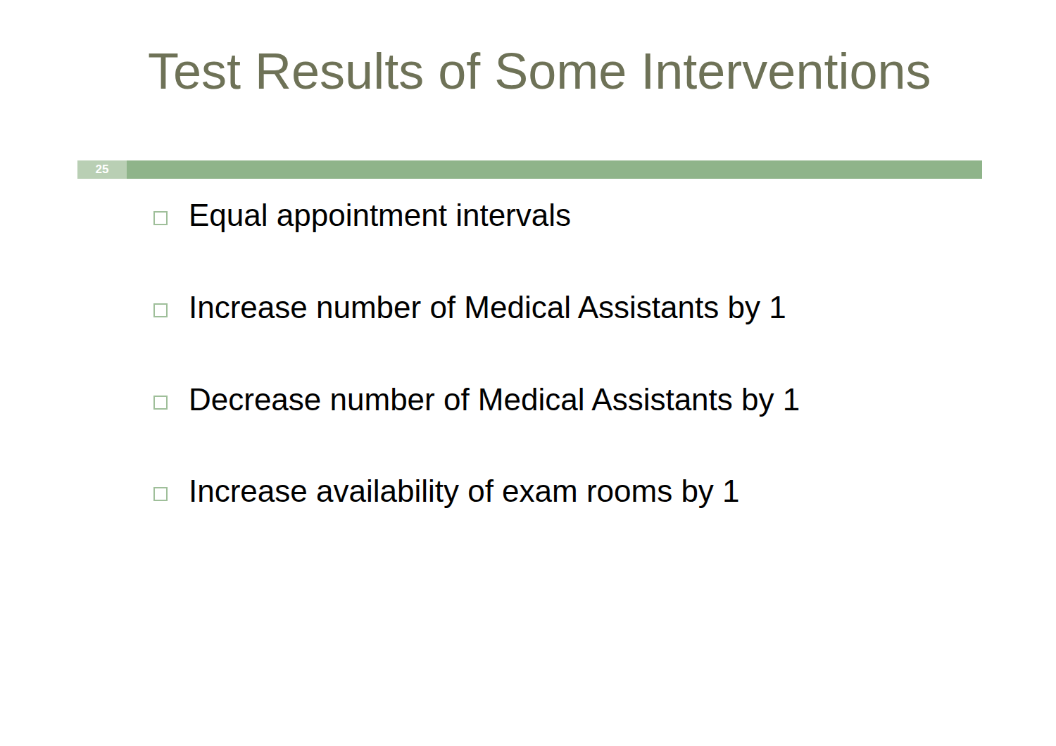Test Results of Some Interventions
25
Equal appointment intervals
Increase number of Medical Assistants by 1
Decrease number of Medical Assistants by 1
Increase availability of exam rooms by 1